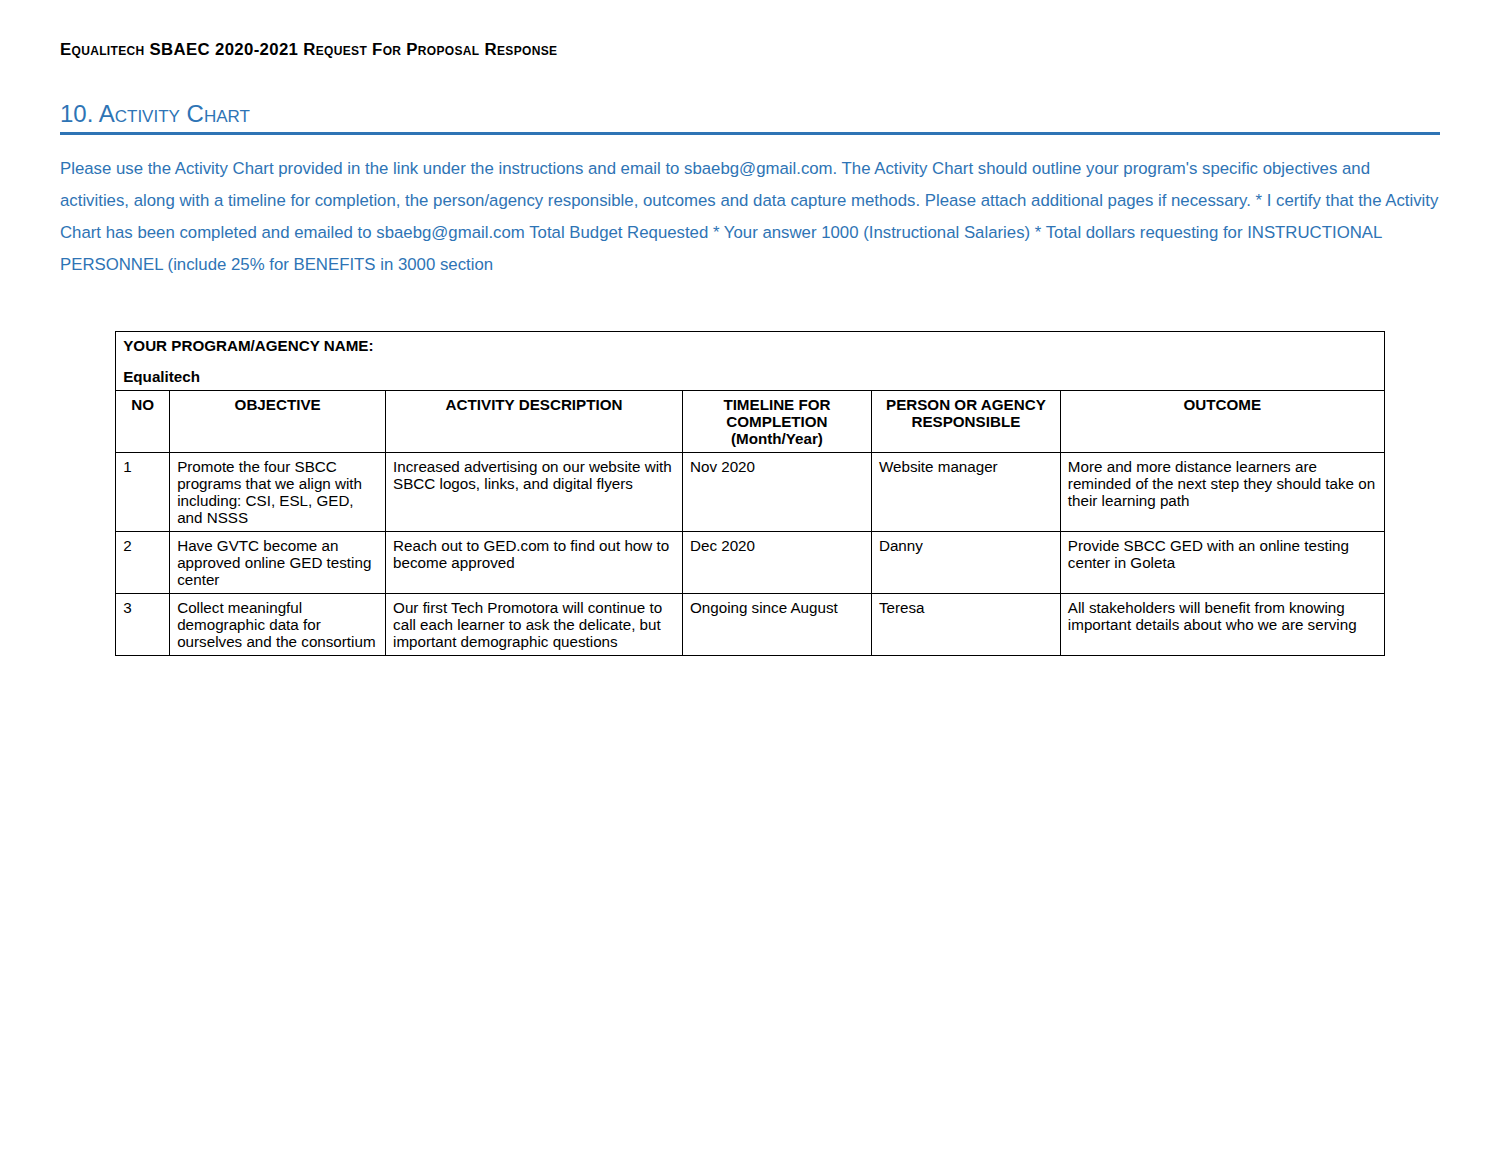Equalitech SBAEC 2020-2021 Request For Proposal Response
10. Activity Chart
Please use the Activity Chart provided in the link under the instructions and email to sbaebg@gmail.com. The Activity Chart should outline your program's specific objectives and activities, along with a timeline for completion, the person/agency responsible, outcomes and data capture methods. Please attach additional pages if necessary. * I certify that the Activity Chart has been completed and emailed to sbaebg@gmail.com Total Budget Requested * Your answer 1000 (Instructional Salaries) * Total dollars requesting for INSTRUCTIONAL PERSONNEL (include 25% for BENEFITS in 3000 section
| YOUR PROGRAM/AGENCY NAME: Equalitech |
| NO | OBJECTIVE | ACTIVITY DESCRIPTION | TIMELINE FOR COMPLETION (Month/Year) | PERSON OR AGENCY RESPONSIBLE | OUTCOME |
| 1 | Promote the four SBCC programs that we align with including: CSI, ESL, GED, and NSSS | Increased advertising on our website with SBCC logos, links, and digital flyers | Nov 2020 | Website manager | More and more distance learners are reminded of the next step they should take on their learning path |
| 2 | Have GVTC become an approved online GED testing center | Reach out to GED.com to find out how to become approved | Dec 2020 | Danny | Provide SBCC GED with an online testing center in Goleta |
| 3 | Collect meaningful demographic data for ourselves and the consortium | Our first Tech Promotora will continue to call each learner to ask the delicate, but important demographic questions | Ongoing since August | Teresa | All stakeholders will benefit from knowing important details about who we are serving |